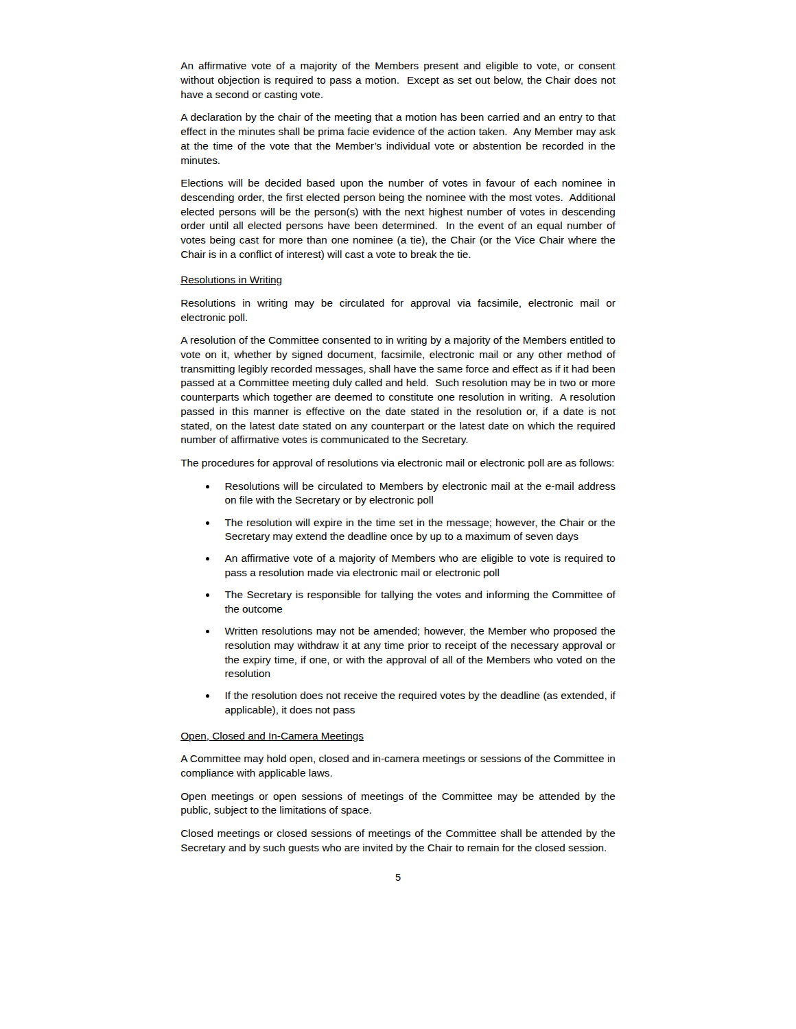An affirmative vote of a majority of the Members present and eligible to vote, or consent without objection is required to pass a motion. Except as set out below, the Chair does not have a second or casting vote.
A declaration by the chair of the meeting that a motion has been carried and an entry to that effect in the minutes shall be prima facie evidence of the action taken. Any Member may ask at the time of the vote that the Member’s individual vote or abstention be recorded in the minutes.
Elections will be decided based upon the number of votes in favour of each nominee in descending order, the first elected person being the nominee with the most votes. Additional elected persons will be the person(s) with the next highest number of votes in descending order until all elected persons have been determined. In the event of an equal number of votes being cast for more than one nominee (a tie), the Chair (or the Vice Chair where the Chair is in a conflict of interest) will cast a vote to break the tie.
Resolutions in Writing
Resolutions in writing may be circulated for approval via facsimile, electronic mail or electronic poll.
A resolution of the Committee consented to in writing by a majority of the Members entitled to vote on it, whether by signed document, facsimile, electronic mail or any other method of transmitting legibly recorded messages, shall have the same force and effect as if it had been passed at a Committee meeting duly called and held. Such resolution may be in two or more counterparts which together are deemed to constitute one resolution in writing. A resolution passed in this manner is effective on the date stated in the resolution or, if a date is not stated, on the latest date stated on any counterpart or the latest date on which the required number of affirmative votes is communicated to the Secretary.
The procedures for approval of resolutions via electronic mail or electronic poll are as follows:
Resolutions will be circulated to Members by electronic mail at the e-mail address on file with the Secretary or by electronic poll
The resolution will expire in the time set in the message; however, the Chair or the Secretary may extend the deadline once by up to a maximum of seven days
An affirmative vote of a majority of Members who are eligible to vote is required to pass a resolution made via electronic mail or electronic poll
The Secretary is responsible for tallying the votes and informing the Committee of the outcome
Written resolutions may not be amended; however, the Member who proposed the resolution may withdraw it at any time prior to receipt of the necessary approval or the expiry time, if one, or with the approval of all of the Members who voted on the resolution
If the resolution does not receive the required votes by the deadline (as extended, if applicable), it does not pass
Open, Closed and In-Camera Meetings
A Committee may hold open, closed and in-camera meetings or sessions of the Committee in compliance with applicable laws.
Open meetings or open sessions of meetings of the Committee may be attended by the public, subject to the limitations of space.
Closed meetings or closed sessions of meetings of the Committee shall be attended by the Secretary and by such guests who are invited by the Chair to remain for the closed session.
5